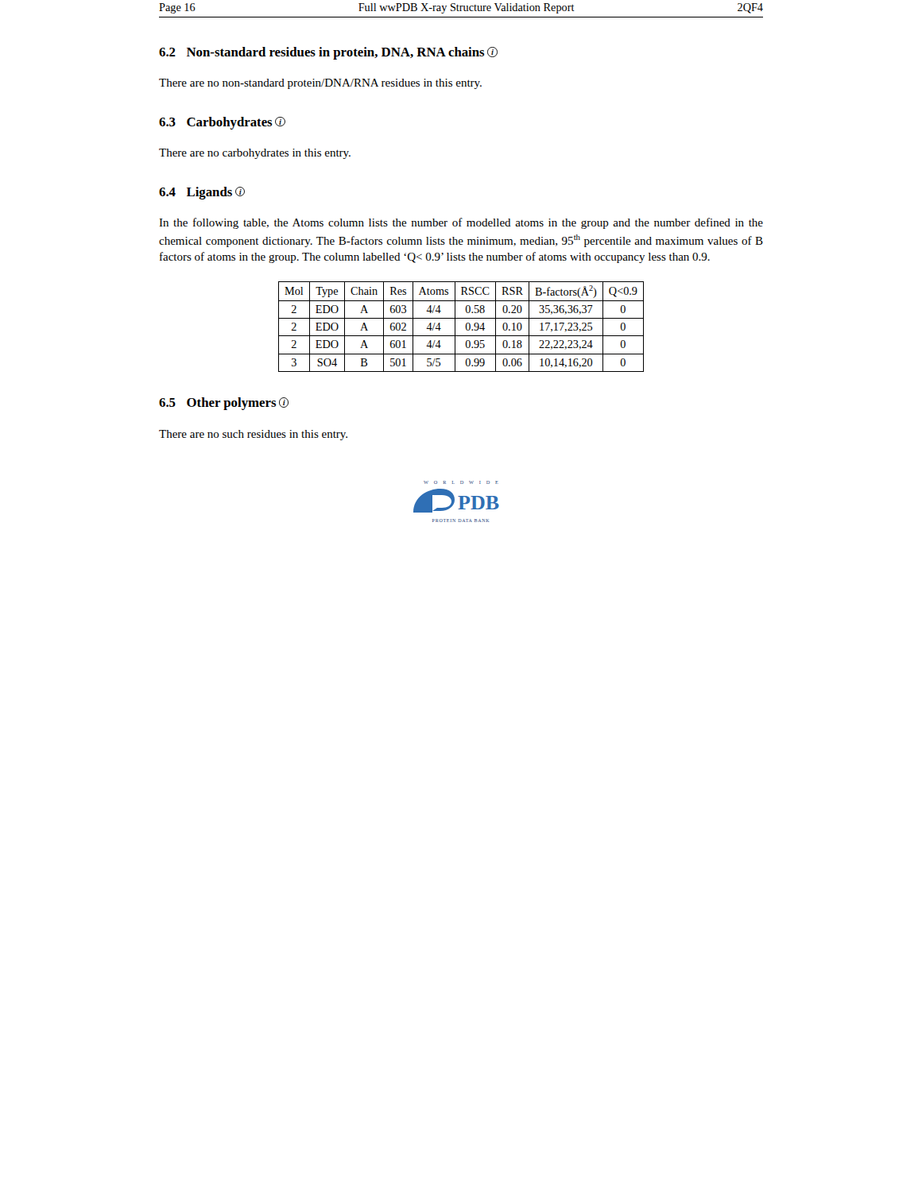Page 16
Full wwPDB X-ray Structure Validation Report
2QF4
6.2 Non-standard residues in protein, DNA, RNA chainsi
There are no non-standard protein/DNA/RNA residues in this entry.
6.3 Carbohydratesi
There are no carbohydrates in this entry.
6.4 Ligandsi
In the following table, the Atoms column lists the number of modelled atoms in the group and the number defined in the chemical component dictionary. The B-factors column lists the minimum, median, 95th percentile and maximum values of B factors of atoms in the group. The column labelled ‘Q< 0.9’ lists the number of atoms with occupancy less than 0.9.
| Mol | Type | Chain | Res | Atoms | RSCC | RSR | B-factors(Å 2 ) | Q<0.9 |
| --- | --- | --- | --- | --- | --- | --- | --- | --- |
| 2 | EDO | A | 603 | 4/4 | 0.58 | 0.20 | 35,36,36,37 | 0 |
| 2 | EDO | A | 602 | 4/4 | 0.94 | 0.10 | 17,17,23,25 | 0 |
| 2 | EDO | A | 601 | 4/4 | 0.95 | 0.18 | 22,22,23,24 | 0 |
| 3 | SO4 | B | 501 | 5/5 | 0.99 | 0.06 | 10,14,16,20 | 0 |
6.5 Other polymersi
There are no such residues in this entry.
W O R L D W I D E
PDB
PROTEIN DATA BANK